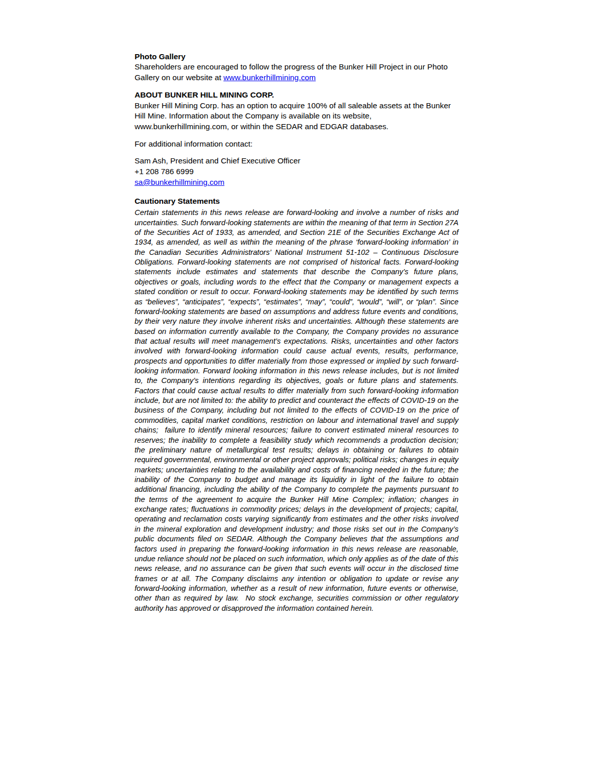Photo Gallery
Shareholders are encouraged to follow the progress of the Bunker Hill Project in our Photo Gallery on our website at www.bunkerhillmining.com
ABOUT BUNKER HILL MINING CORP.
Bunker Hill Mining Corp. has an option to acquire 100% of all saleable assets at the Bunker Hill Mine. Information about the Company is available on its website, www.bunkerhillmining.com, or within the SEDAR and EDGAR databases.
For additional information contact:
Sam Ash, President and Chief Executive Officer
+1 208 786 6999
sa@bunkerhillmining.com
Cautionary Statements
Certain statements in this news release are forward-looking and involve a number of risks and uncertainties. Such forward-looking statements are within the meaning of that term in Section 27A of the Securities Act of 1933, as amended, and Section 21E of the Securities Exchange Act of 1934, as amended, as well as within the meaning of the phrase ‘forward-looking information’ in the Canadian Securities Administrators’ National Instrument 51-102 – Continuous Disclosure Obligations. Forward-looking statements are not comprised of historical facts. Forward-looking statements include estimates and statements that describe the Company’s future plans, objectives or goals, including words to the effect that the Company or management expects a stated condition or result to occur. Forward-looking statements may be identified by such terms as “believes”, “anticipates”, “expects”, “estimates”, “may”, “could”, “would”, “will”, or “plan”. Since forward-looking statements are based on assumptions and address future events and conditions, by their very nature they involve inherent risks and uncertainties. Although these statements are based on information currently available to the Company, the Company provides no assurance that actual results will meet management’s expectations. Risks, uncertainties and other factors involved with forward-looking information could cause actual events, results, performance, prospects and opportunities to differ materially from those expressed or implied by such forward-looking information. Forward looking information in this news release includes, but is not limited to, the Company’s intentions regarding its objectives, goals or future plans and statements. Factors that could cause actual results to differ materially from such forward-looking information include, but are not limited to: the ability to predict and counteract the effects of COVID-19 on the business of the Company, including but not limited to the effects of COVID-19 on the price of commodities, capital market conditions, restriction on labour and international travel and supply chains; failure to identify mineral resources; failure to convert estimated mineral resources to reserves; the inability to complete a feasibility study which recommends a production decision; the preliminary nature of metallurgical test results; delays in obtaining or failures to obtain required governmental, environmental or other project approvals; political risks; changes in equity markets; uncertainties relating to the availability and costs of financing needed in the future; the inability of the Company to budget and manage its liquidity in light of the failure to obtain additional financing, including the ability of the Company to complete the payments pursuant to the terms of the agreement to acquire the Bunker Hill Mine Complex; inflation; changes in exchange rates; fluctuations in commodity prices; delays in the development of projects; capital, operating and reclamation costs varying significantly from estimates and the other risks involved in the mineral exploration and development industry; and those risks set out in the Company’s public documents filed on SEDAR. Although the Company believes that the assumptions and factors used in preparing the forward-looking information in this news release are reasonable, undue reliance should not be placed on such information, which only applies as of the date of this news release, and no assurance can be given that such events will occur in the disclosed time frames or at all. The Company disclaims any intention or obligation to update or revise any forward-looking information, whether as a result of new information, future events or otherwise, other than as required by law. No stock exchange, securities commission or other regulatory authority has approved or disapproved the information contained herein.